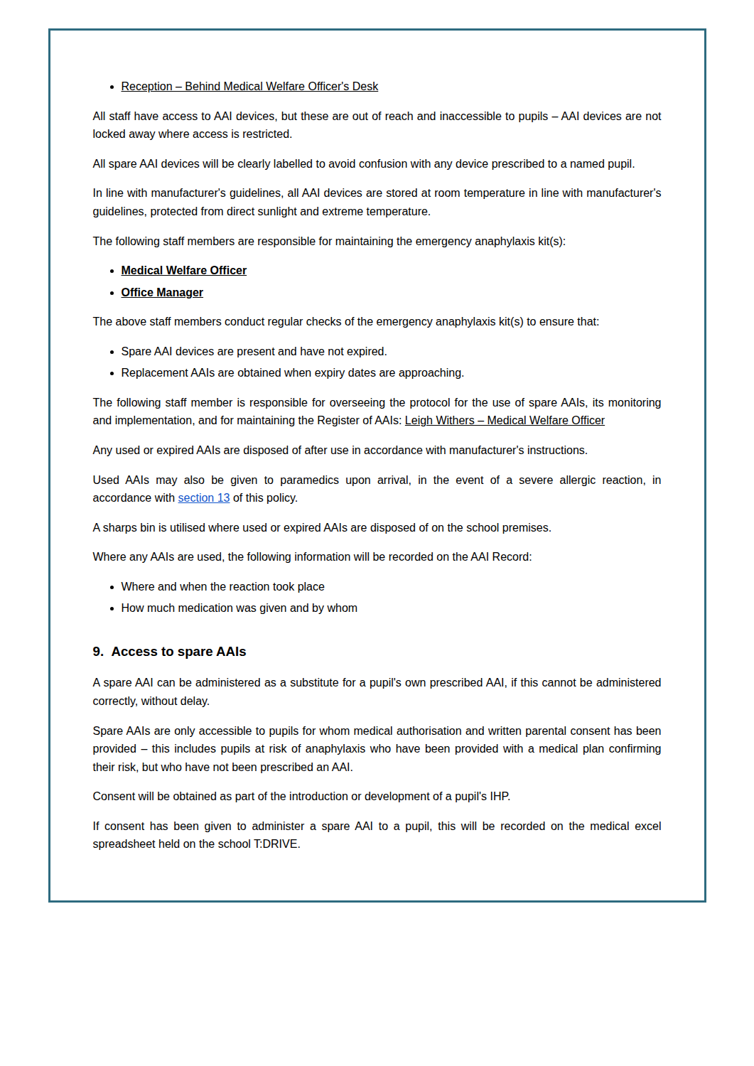Reception – Behind Medical Welfare Officer's Desk
All staff have access to AAI devices, but these are out of reach and inaccessible to pupils – AAI devices are not locked away where access is restricted.
All spare AAI devices will be clearly labelled to avoid confusion with any device prescribed to a named pupil.
In line with manufacturer's guidelines, all AAI devices are stored at room temperature in line with manufacturer's guidelines, protected from direct sunlight and extreme temperature.
The following staff members are responsible for maintaining the emergency anaphylaxis kit(s):
Medical Welfare Officer
Office Manager
The above staff members conduct regular checks of the emergency anaphylaxis kit(s) to ensure that:
Spare AAI devices are present and have not expired.
Replacement AAIs are obtained when expiry dates are approaching.
The following staff member is responsible for overseeing the protocol for the use of spare AAIs, its monitoring and implementation, and for maintaining the Register of AAIs: Leigh Withers – Medical Welfare Officer
Any used or expired AAIs are disposed of after use in accordance with manufacturer's instructions.
Used AAIs may also be given to paramedics upon arrival, in the event of a severe allergic reaction, in accordance with section 13 of this policy.
A sharps bin is utilised where used or expired AAIs are disposed of on the school premises.
Where any AAIs are used, the following information will be recorded on the AAI Record:
Where and when the reaction took place
How much medication was given and by whom
9. Access to spare AAIs
A spare AAI can be administered as a substitute for a pupil's own prescribed AAI, if this cannot be administered correctly, without delay.
Spare AAIs are only accessible to pupils for whom medical authorisation and written parental consent has been provided – this includes pupils at risk of anaphylaxis who have been provided with a medical plan confirming their risk, but who have not been prescribed an AAI.
Consent will be obtained as part of the introduction or development of a pupil's IHP.
If consent has been given to administer a spare AAI to a pupil, this will be recorded on the medical excel spreadsheet held on the school T:DRIVE.